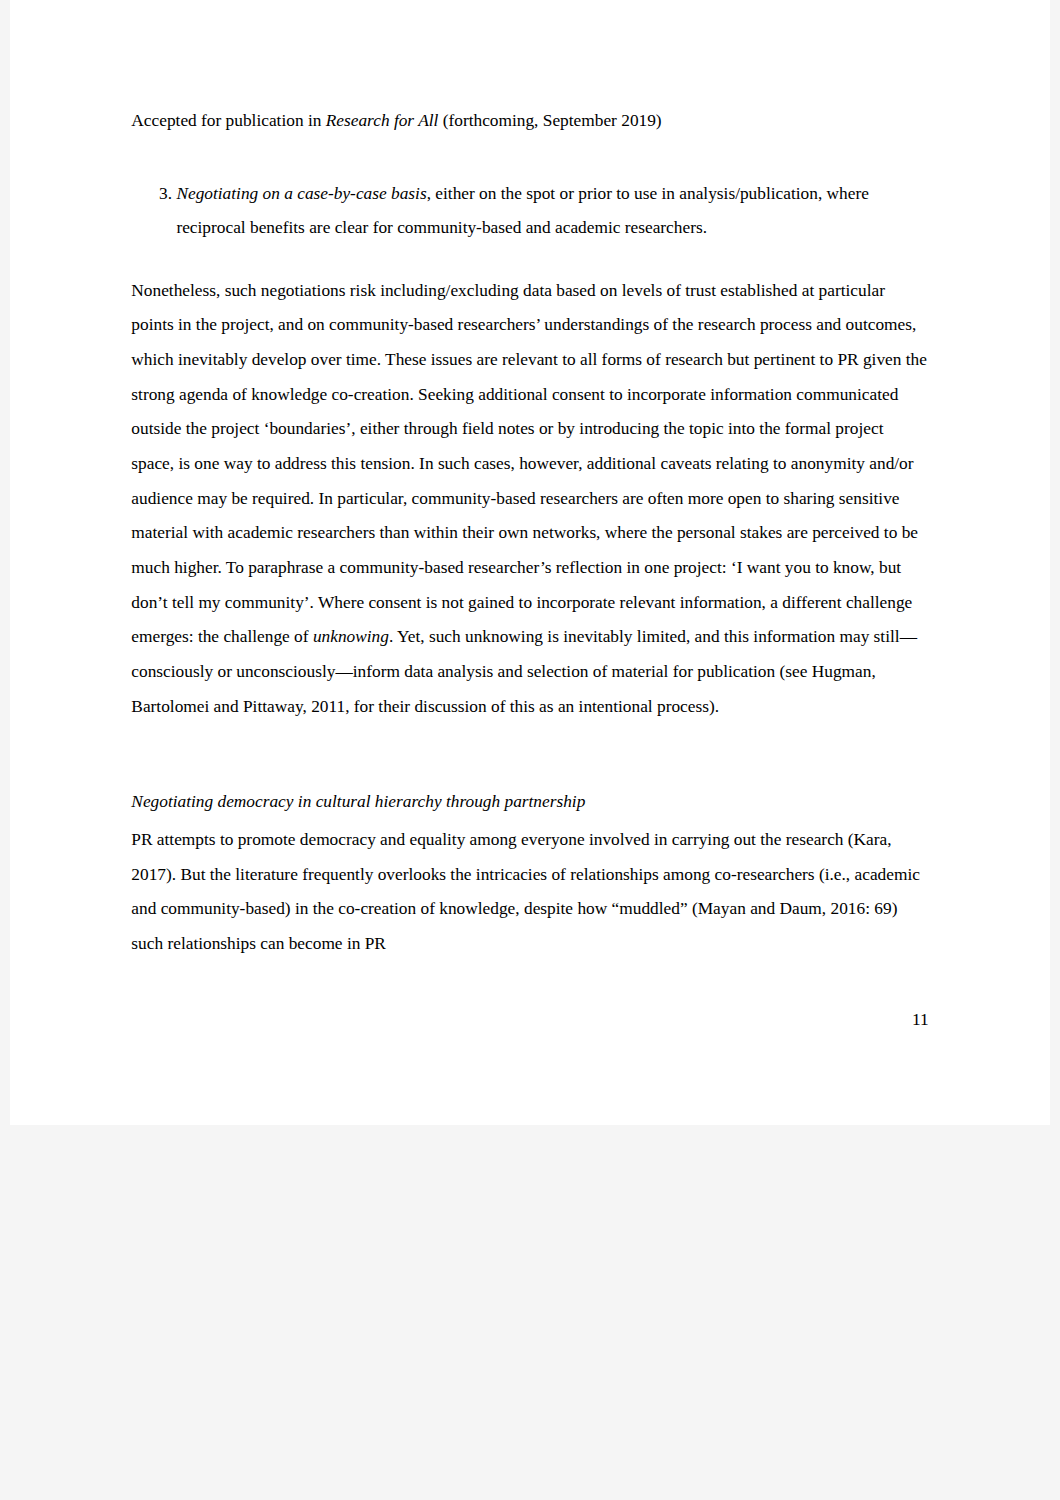Accepted for publication in Research for All (forthcoming, September 2019)
Negotiating on a case-by-case basis, either on the spot or prior to use in analysis/publication, where reciprocal benefits are clear for community-based and academic researchers.
Nonetheless, such negotiations risk including/excluding data based on levels of trust established at particular points in the project, and on community-based researchers’ understandings of the research process and outcomes, which inevitably develop over time. These issues are relevant to all forms of research but pertinent to PR given the strong agenda of knowledge co-creation. Seeking additional consent to incorporate information communicated outside the project ‘boundaries’, either through field notes or by introducing the topic into the formal project space, is one way to address this tension. In such cases, however, additional caveats relating to anonymity and/or audience may be required. In particular, community-based researchers are often more open to sharing sensitive material with academic researchers than within their own networks, where the personal stakes are perceived to be much higher. To paraphrase a community-based researcher’s reflection in one project: ‘I want you to know, but don’t tell my community’. Where consent is not gained to incorporate relevant information, a different challenge emerges: the challenge of unknowing. Yet, such unknowing is inevitably limited, and this information may still—consciously or unconsciously—inform data analysis and selection of material for publication (see Hugman, Bartolomei and Pittaway, 2011, for their discussion of this as an intentional process).
Negotiating democracy in cultural hierarchy through partnership
PR attempts to promote democracy and equality among everyone involved in carrying out the research (Kara, 2017). But the literature frequently overlooks the intricacies of relationships among co-researchers (i.e., academic and community-based) in the co-creation of knowledge, despite how “muddled” (Mayan and Daum, 2016: 69) such relationships can become in PR
11